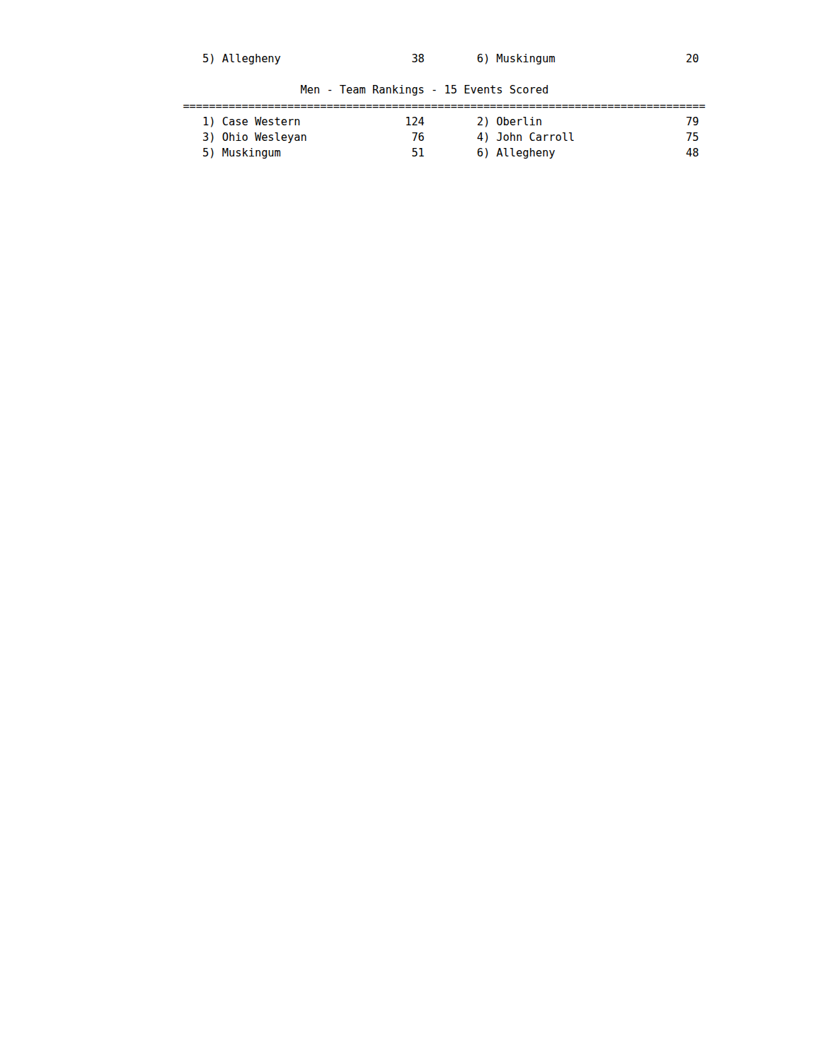5) Allegheny                    38        6) Muskingum                    20

                  Men - Team Rankings - 15 Events Scored
================================================================================
   1) Case Western                124        2) Oberlin                      79
   3) Ohio Wesleyan                76        4) John Carroll                 75
   5) Muskingum                    51        6) Allegheny                    48